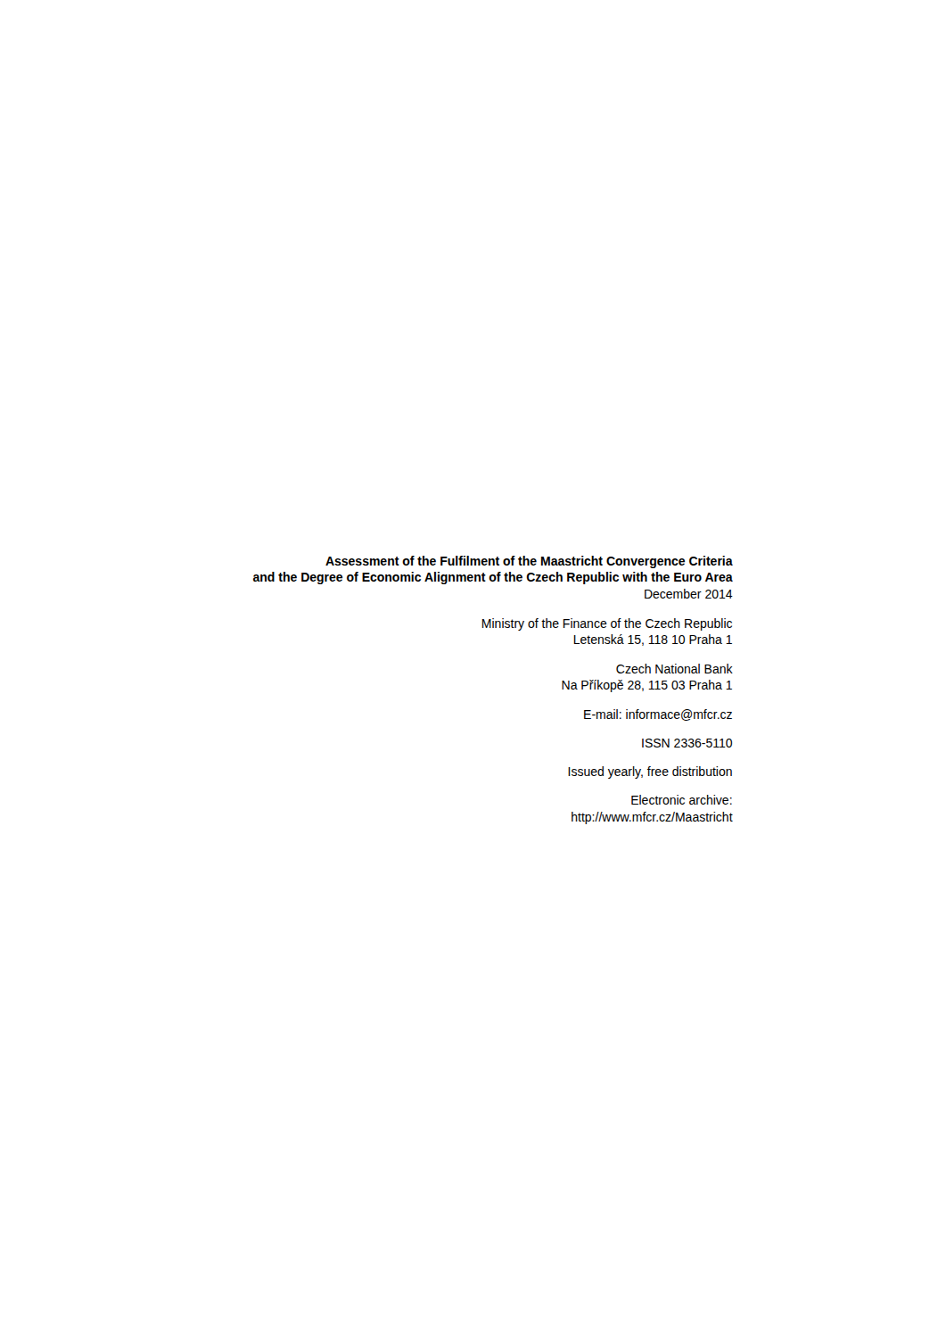Assessment of the Fulfilment of the Maastricht Convergence Criteria
and the Degree of Economic Alignment of the Czech Republic with the Euro Area
December 2014
Ministry of the Finance of the Czech Republic
Letenská 15, 118 10 Praha 1
Czech National Bank
Na Příkopě 28, 115 03 Praha 1
E-mail: informace@mfcr.cz
ISSN 2336-5110
Issued yearly, free distribution
Electronic archive:
http://www.mfcr.cz/Maastricht